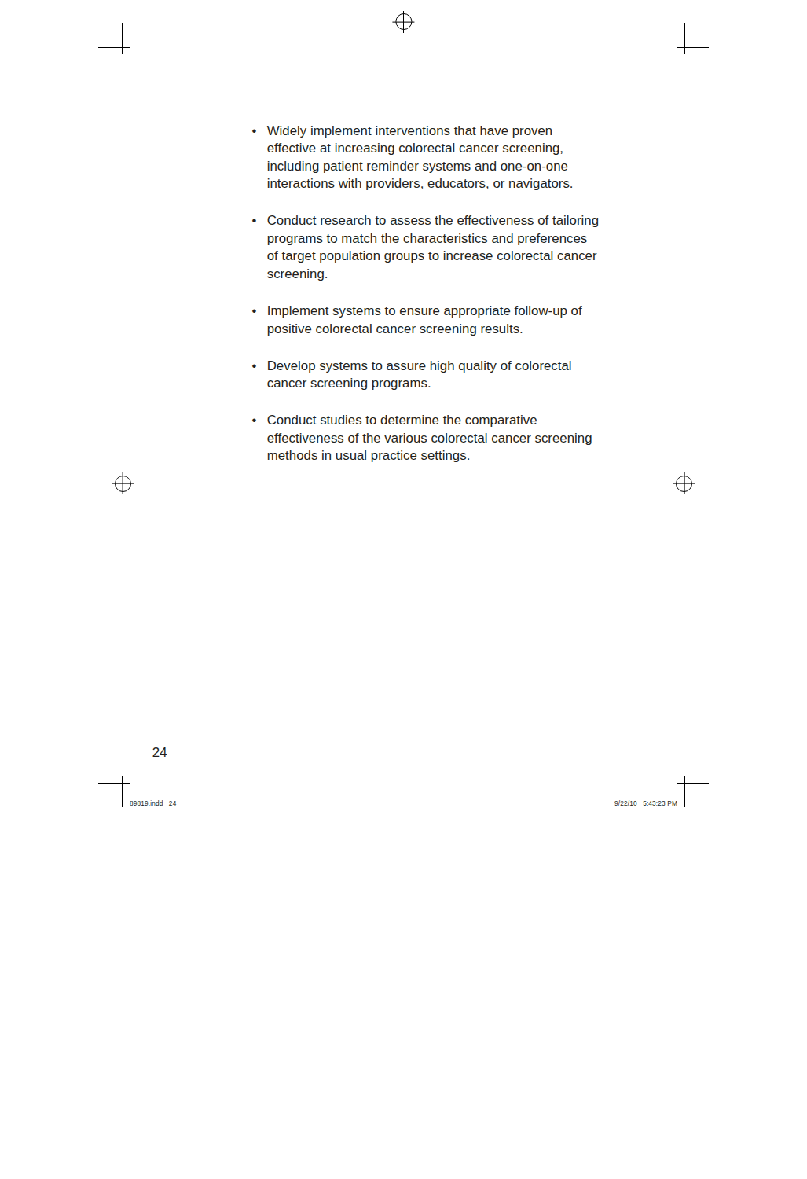Widely implement interventions that have proven effective at increasing colorectal cancer screening, including patient reminder systems and one-on-one interactions with providers, educators, or navigators.
Conduct research to assess the effectiveness of tailoring programs to match the characteristics and preferences of target population groups to increase colorectal cancer screening.
Implement systems to ensure appropriate follow-up of positive colorectal cancer screening results.
Develop systems to assure high quality of colorectal cancer screening programs.
Conduct studies to determine the comparative effectiveness of the various colorectal cancer screening methods in usual practice settings.
24
89819.indd 24 9/22/10 5:43:23 PM